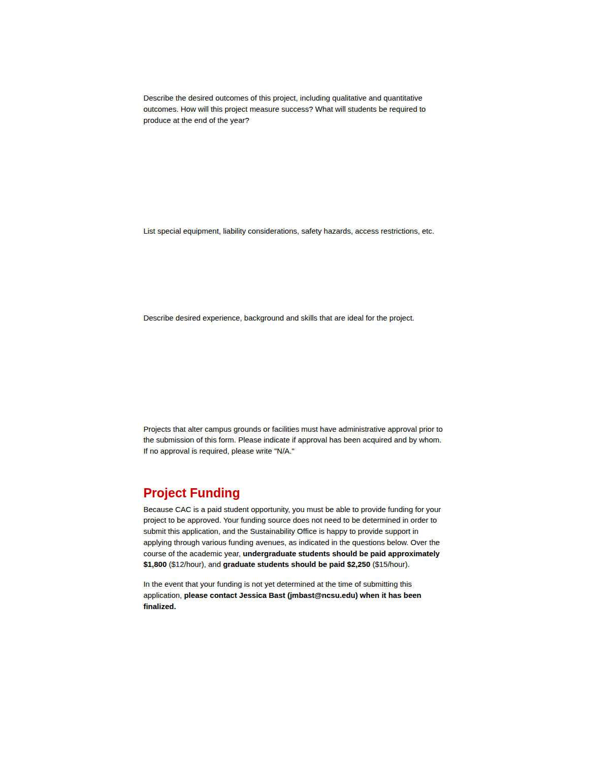Describe the desired outcomes of this project, including qualitative and quantitative outcomes. How will this project measure success? What will students be required to produce at the end of the year?
List special equipment, liability considerations, safety hazards, access restrictions, etc.
Describe desired experience, background and skills that are ideal for the project.
Projects that alter campus grounds or facilities must have administrative approval prior to the submission of this form. Please indicate if approval has been acquired and by whom. If no approval is required, please write "N/A."
Project Funding
Because CAC is a paid student opportunity, you must be able to provide funding for your project to be approved. Your funding source does not need to be determined in order to submit this application, and the Sustainability Office is happy to provide support in applying through various funding avenues, as indicated in the questions below. Over the course of the academic year, undergraduate students should be paid approximately $1,800 ($12/hour), and graduate students should be paid $2,250 ($15/hour).
In the event that your funding is not yet determined at the time of submitting this application, please contact Jessica Bast (jmbast@ncsu.edu) when it has been finalized.